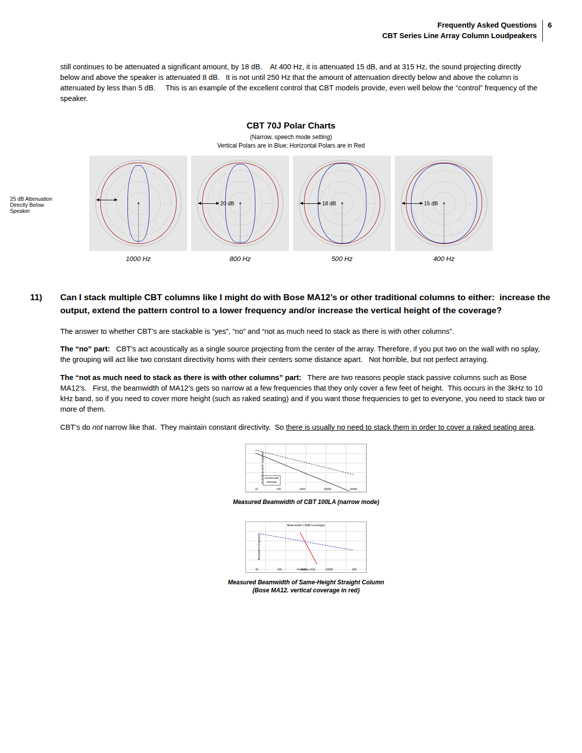6 Frequently Asked Questions CBT Series Line Array Column Loudpeakers
still continues to be attenuated a significant amount, by 18 dB. At 400 Hz, it is attenuated 15 dB, and at 315 Hz, the sound projecting directly below and above the speaker is attenuated 8 dB. It is not until 250 Hz that the amount of attenuation directly below and above the column is attenuated by less than 5 dB. This is an example of the excellent control that CBT models provide, even well below the “control” frequency of the speaker.
CBT 70J Polar Charts
(Narrow, speech mode setting)
Vertical Polars are in Blue; Horizontal Polars are in Red
25 dB Attenuation
Directly Below
Speaker
1000 Hz
20 dB
800 Hz
18 dB
500 Hz
15 dB
400 Hz
11)
Can I stack multiple CBT columns like I might do with Bose MA12’s or other traditional columns to either: increase the output, extend the pattern control to a lower frequency and/or increase the vertical height of the coverage?
The answer to whether CBT’s are stackable is “yes”, “no” and “not as much need to stack as there is with other columns”.
The “no” part: CBT’s act acoustically as a single source projecting from the center of the array. Therefore, if you put two on the wall with no splay, the grouping will act like two constant directivity horns with their centers some distance apart. Not horrible, but not perfect arraying.
The “not as much need to stack as there is with other columns” part: There are two reasons people stack passive columns such as Bose MA12’s. First, the beamwidth of MA12’s gets so narrow at a few frequencies that they only cover a few feet of height. This occurs in the 3kHz to 10 kHz band, so if you need to cover more height (such as raked seating) and if you want those frequencies to get to everyone, you need to stack two or more of them.
CBT’s do not narrow like that. They maintain constant directivity. So there is usually no need to stack them in order to cover a raked seating area.
-6 dB Beamwidth (degrees)
Horizontal
Vertical
1010010001000020000
Measured Beamwidth of CBT 100LA (narrow mode)
Beamwidth (-6dB Coverage)
Beamwidth (Degrees)
2010010001000020K
Frequency (Hz)
Measured Beamwidth of Same-Height Straight Column
(Bose MA12. vertical coverage in red)